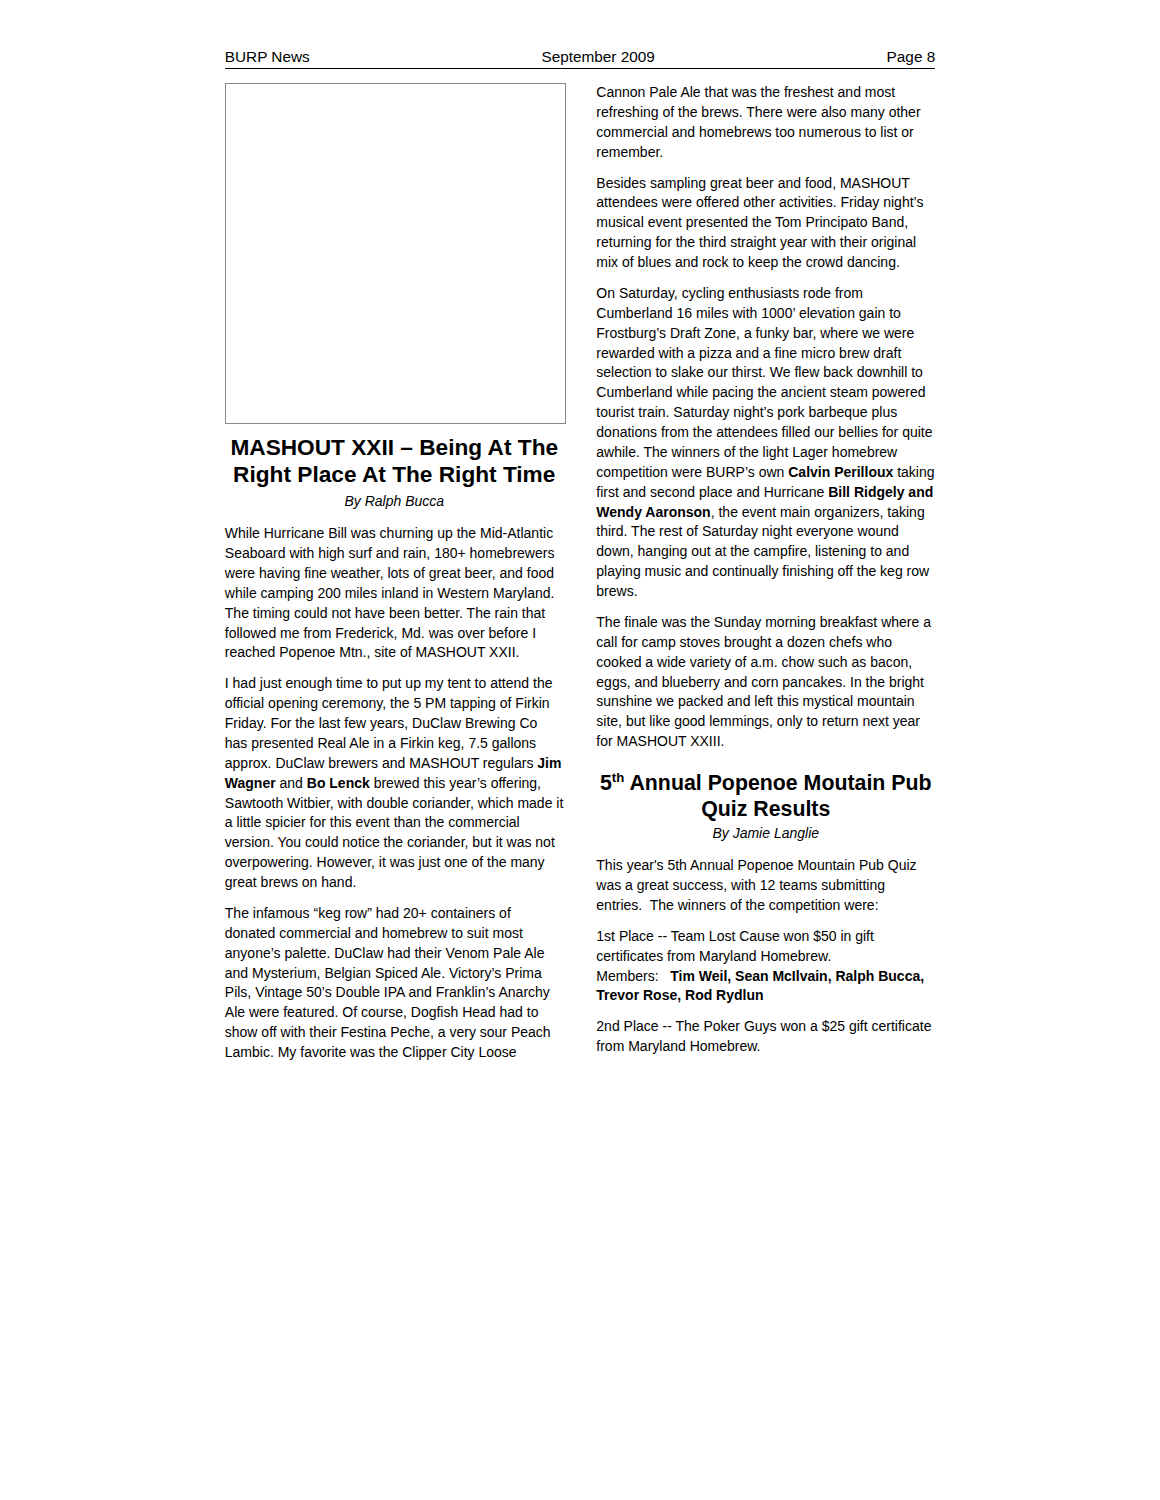BURP News September 2009 Page 8
MASHOUT XXII – Being At The Right Place At The Right Time
By Ralph Bucca
While Hurricane Bill was churning up the Mid-Atlantic Seaboard with high surf and rain, 180+ homebrewers were having fine weather, lots of great beer, and food while camping 200 miles inland in Western Maryland. The timing could not have been better. The rain that followed me from Frederick, Md. was over before I reached Popenoe Mtn., site of MASHOUT XXII.
I had just enough time to put up my tent to attend the official opening ceremony, the 5 PM tapping of Firkin Friday. For the last few years, DuClaw Brewing Co has presented Real Ale in a Firkin keg, 7.5 gallons approx. DuClaw brewers and MASHOUT regulars Jim Wagner and Bo Lenck brewed this year’s offering, Sawtooth Witbier, with double coriander, which made it a little spicier for this event than the commercial version. You could notice the coriander, but it was not overpowering. However, it was just one of the many great brews on hand.
The infamous “keg row” had 20+ containers of donated commercial and homebrew to suit most anyone’s palette. DuClaw had their Venom Pale Ale and Mysterium, Belgian Spiced Ale. Victory’s Prima Pils, Vintage 50’s Double IPA and Franklin’s Anarchy Ale were featured. Of course, Dogfish Head had to show off with their Festina Peche, a very sour Peach Lambic. My favorite was the Clipper City Loose Cannon Pale Ale that was the freshest and most refreshing of the brews. There were also many other commercial and homebrews too numerous to list or remember.
Besides sampling great beer and food, MASHOUT attendees were offered other activities. Friday night’s musical event presented the Tom Principato Band, returning for the third straight year with their original mix of blues and rock to keep the crowd dancing.
On Saturday, cycling enthusiasts rode from Cumberland 16 miles with 1000’ elevation gain to Frostburg’s Draft Zone, a funky bar, where we were rewarded with a pizza and a fine micro brew draft selection to slake our thirst. We flew back downhill to Cumberland while pacing the ancient steam powered tourist train. Saturday night’s pork barbeque plus donations from the attendees filled our bellies for quite awhile. The winners of the light Lager homebrew competition were BURP’s own Calvin Perilloux taking first and second place and Hurricane Bill Ridgely and Wendy Aaronson, the event main organizers, taking third. The rest of Saturday night everyone wound down, hanging out at the campfire, listening to and playing music and continually finishing off the keg row brews.
The finale was the Sunday morning breakfast where a call for camp stoves brought a dozen chefs who cooked a wide variety of a.m. chow such as bacon, eggs, and blueberry and corn pancakes. In the bright sunshine we packed and left this mystical mountain site, but like good lemmings, only to return next year for MASHOUT XXIII.
5th Annual Popenoe Moutain Pub Quiz Results
By Jamie Langlie
This year's 5th Annual Popenoe Mountain Pub Quiz was a great success, with 12 teams submitting entries. The winners of the competition were:
1st Place -- Team Lost Cause won $50 in gift certificates from Maryland Homebrew.
Members: Tim Weil, Sean McIlvain, Ralph Bucca, Trevor Rose, Rod Rydlun
2nd Place -- The Poker Guys won a $25 gift certificate from Maryland Homebrew.